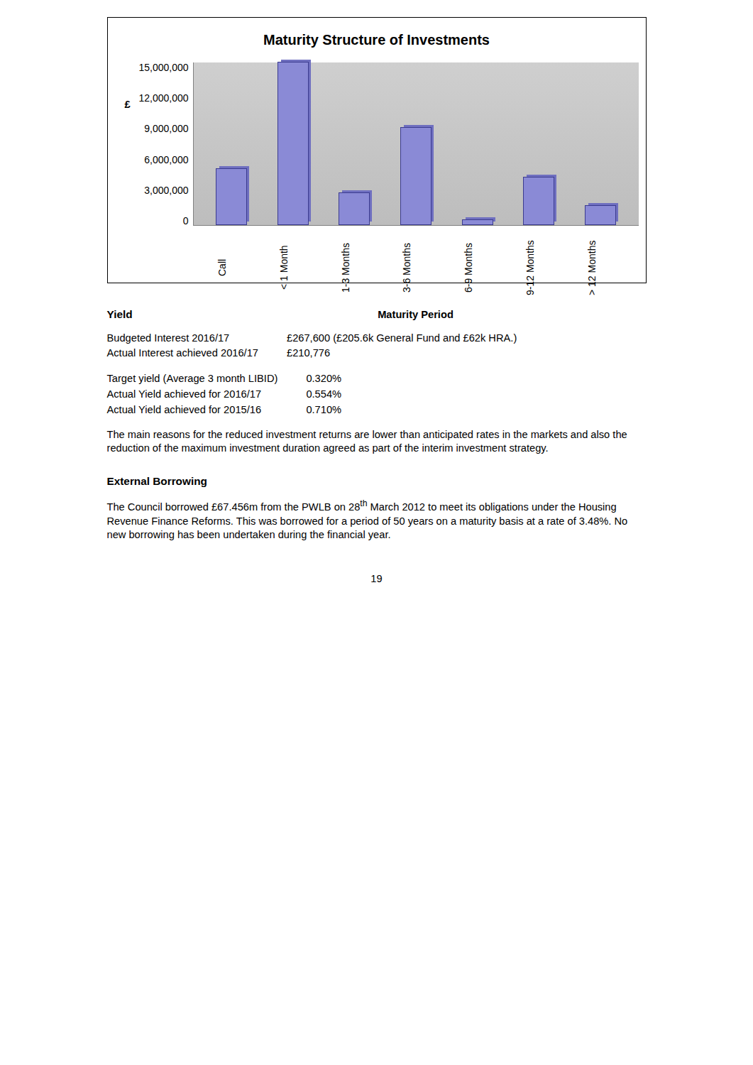Maturity Structure of Investments
15,000,000 12,000,000 9,000,000 6,000,000 3,000,000 0 £
Call
< 1 Month
1-3 Months
3-6 Months
6-9 Months
9-12 Months
> 12 Months
Maturity Period
Yield
| Budgeted Interest 2016/17 | £267,600 (£205.6k General Fund and £62k HRA.) |
| Actual Interest achieved 2016/17 | £210,776 |
| Target yield (Average 3 month LIBID) | 0.320% |
| Actual Yield achieved for 2016/17 | 0.554% |
| Actual Yield achieved for 2015/16 | 0.710% |
The main reasons for the reduced investment returns are lower than anticipated rates in the markets and also the reduction of the maximum investment duration agreed as part of the interim investment strategy.
External Borrowing
The Council borrowed £67.456m from the PWLB on 28th March 2012 to meet its obligations under the Housing Revenue Finance Reforms. This was borrowed for a period of 50 years on a maturity basis at a rate of 3.48%. No new borrowing has been undertaken during the financial year.
19